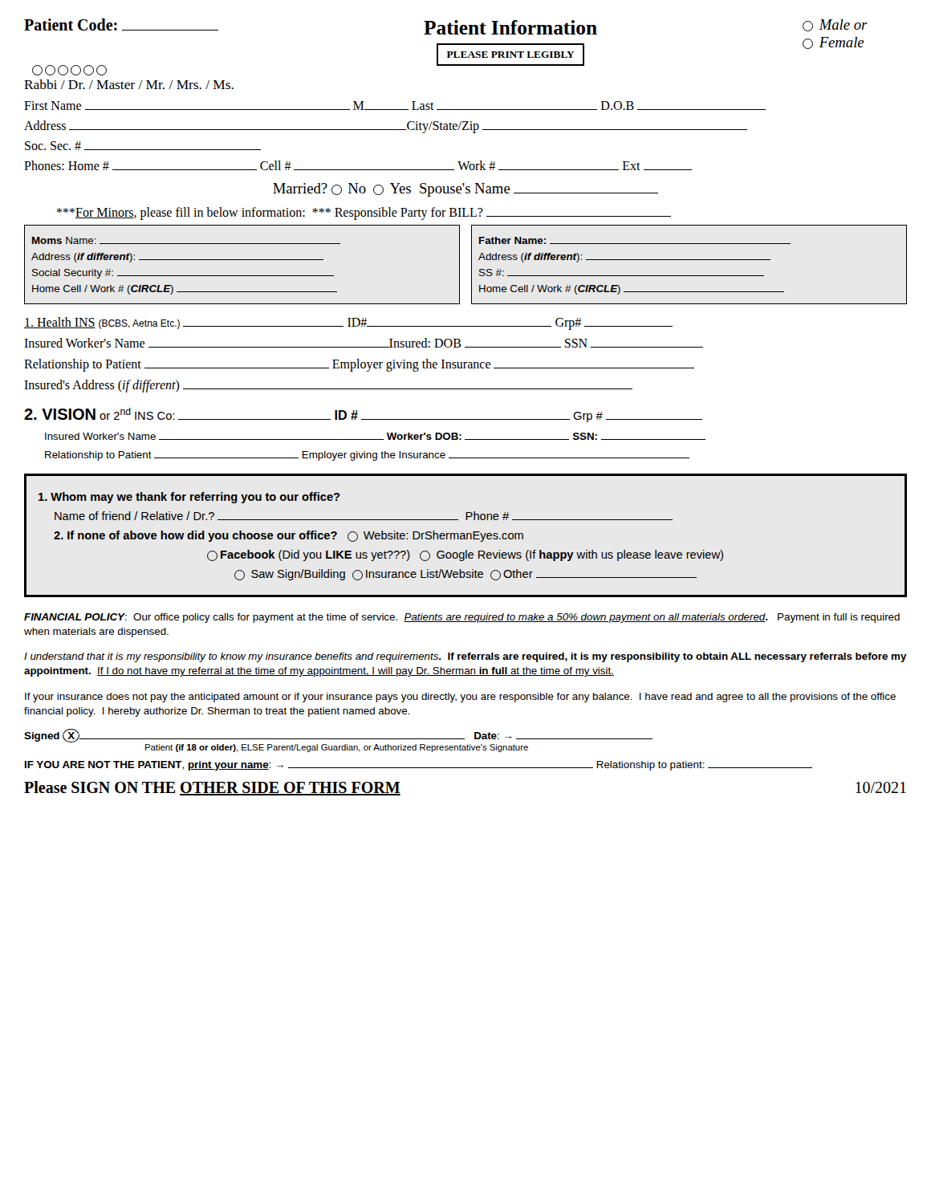Patient Code:
Patient Information
PLEASE PRINT LEGIBLY
Male or
Female
Rabbi / Dr. / Master / Mr. / Mrs. / Ms.
First Name M Last D.O.B
Address City/State/Zip
Soc. Sec. #
Phones: Home # Cell # Work # Ext
Married? No Yes Spouse's Name
***For Minors, please fill in below information: *** Responsible Party for BILL?
Moms Name:
Address (if different):
Social Security #:
Home Cell / Work # (CIRCLE)
Father Name:
Address (if different):
SS #:
Home Cell / Work # (CIRCLE)
1. Health INS (BCBS, Aetna Etc.) ID# Grp#
Insured Worker's Name Insured: DOB SSN
Relationship to Patient Employer giving the Insurance
Insured's Address (if different)
2. VISION or 2nd INS Co: ID # Grp #
Insured Worker's Name Worker's DOB: SSN:
Relationship to Patient Employer giving the Insurance
1. Whom may we thank for referring you to our office?
Name of friend / Relative / Dr.? Phone #
2. If none of above how did you choose our office? Website: DrShermanEyes.com
Facebook (Did you LIKE us yet???) Google Reviews (If happy with us please leave review)
Saw Sign/Building Insurance List/Website Other
FINANCIAL POLICY: Our office policy calls for payment at the time of service. Patients are required to make a 50% down payment on all materials ordered. Payment in full is required when materials are dispensed.
I understand that it is my responsibility to know my insurance benefits and requirements. If referrals are required, it is my responsibility to obtain ALL necessary referrals before my appointment. If I do not have my referral at the time of my appointment, I will pay Dr. Sherman in full at the time of my visit.
If your insurance does not pay the anticipated amount or if your insurance pays you directly, you are responsible for any balance. I have read and agree to all the provisions of the office financial policy. I hereby authorize Dr. Sherman to treat the patient named above.
Signed X Date: →
Patient (if 18 or older), ELSE Parent/Legal Guardian, or Authorized Representative's Signature
IF YOU ARE NOT THE PATIENT, print your name: → Relationship to patient:
Please SIGN ON THE OTHER SIDE OF THIS FORM
10/2021